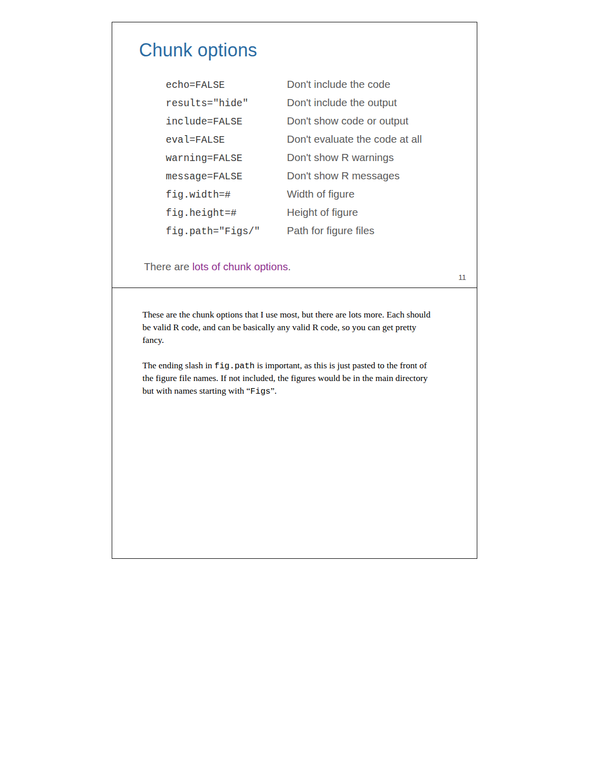Chunk options
| echo=FALSE | Don't include the code |
| results="hide" | Don't include the output |
| include=FALSE | Don't show code or output |
| eval=FALSE | Don't evaluate the code at all |
| warning=FALSE | Don't show R warnings |
| message=FALSE | Don't show R messages |
| fig.width=# | Width of figure |
| fig.height=# | Height of figure |
| fig.path="Figs/" | Path for figure files |
There are lots of chunk options.
11
These are the chunk options that I use most, but there are lots more. Each should be valid R code, and can be basically any valid R code, so you can get pretty fancy.
The ending slash in fig.path is important, as this is just pasted to the front of the figure file names. If not included, the figures would be in the main directory but with names starting with “Figs”.